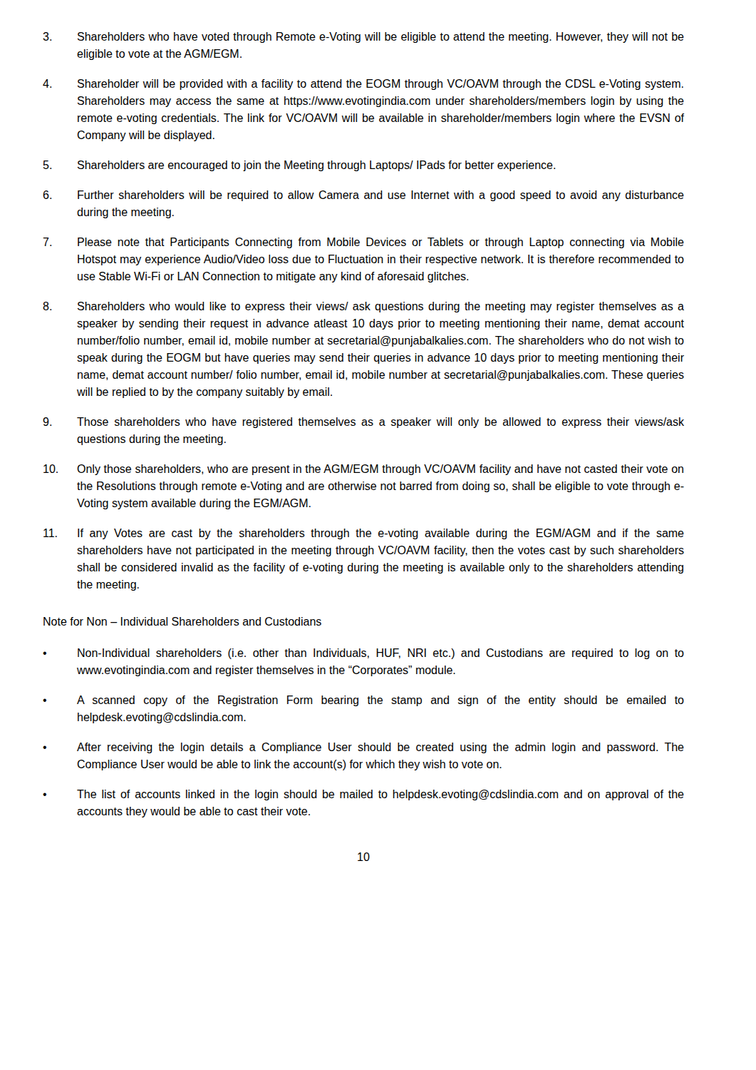Shareholders who have voted through Remote e-Voting will be eligible to attend the meeting. However, they will not be eligible to vote at the AGM/EGM.
Shareholder will be provided with a facility to attend the EOGM through VC/OAVM through the CDSL e-Voting system. Shareholders may access the same at https://www.evotingindia.com under shareholders/members login by using the remote e-voting credentials. The link for VC/OAVM will be available in shareholder/members login where the EVSN of Company will be displayed.
Shareholders are encouraged to join the Meeting through Laptops/ IPads for better experience.
Further shareholders will be required to allow Camera and use Internet with a good speed to avoid any disturbance during the meeting.
Please note that Participants Connecting from Mobile Devices or Tablets or through Laptop connecting via Mobile Hotspot may experience Audio/Video loss due to Fluctuation in their respective network. It is therefore recommended to use Stable Wi-Fi or LAN Connection to mitigate any kind of aforesaid glitches.
Shareholders who would like to express their views/ ask questions during the meeting may register themselves as a speaker by sending their request in advance atleast 10 days prior to meeting mentioning their name, demat account number/folio number, email id, mobile number at secretarial@punjabalkalies.com. The shareholders who do not wish to speak during the EOGM but have queries may send their queries in advance 10 days prior to meeting mentioning their name, demat account number/ folio number, email id, mobile number at secretarial@punjabalkalies.com. These queries will be replied to by the company suitably by email.
Those shareholders who have registered themselves as a speaker will only be allowed to express their views/ask questions during the meeting.
Only those shareholders, who are present in the AGM/EGM through VC/OAVM facility and have not casted their vote on the Resolutions through remote e-Voting and are otherwise not barred from doing so, shall be eligible to vote through e-Voting system available during the EGM/AGM.
If any Votes are cast by the shareholders through the e-voting available during the EGM/AGM and if the same shareholders have not participated in the meeting through VC/OAVM facility, then the votes cast by such shareholders shall be considered invalid as the facility of e-voting during the meeting is available only to the shareholders attending the meeting.
Note for Non – Individual Shareholders and Custodians
Non-Individual shareholders (i.e. other than Individuals, HUF, NRI etc.) and Custodians are required to log on to www.evotingindia.com and register themselves in the “Corporates” module.
A scanned copy of the Registration Form bearing the stamp and sign of the entity should be emailed to helpdesk.evoting@cdslindia.com.
After receiving the login details a Compliance User should be created using the admin login and password. The Compliance User would be able to link the account(s) for which they wish to vote on.
The list of accounts linked in the login should be mailed to helpdesk.evoting@cdslindia.com and on approval of the accounts they would be able to cast their vote.
10